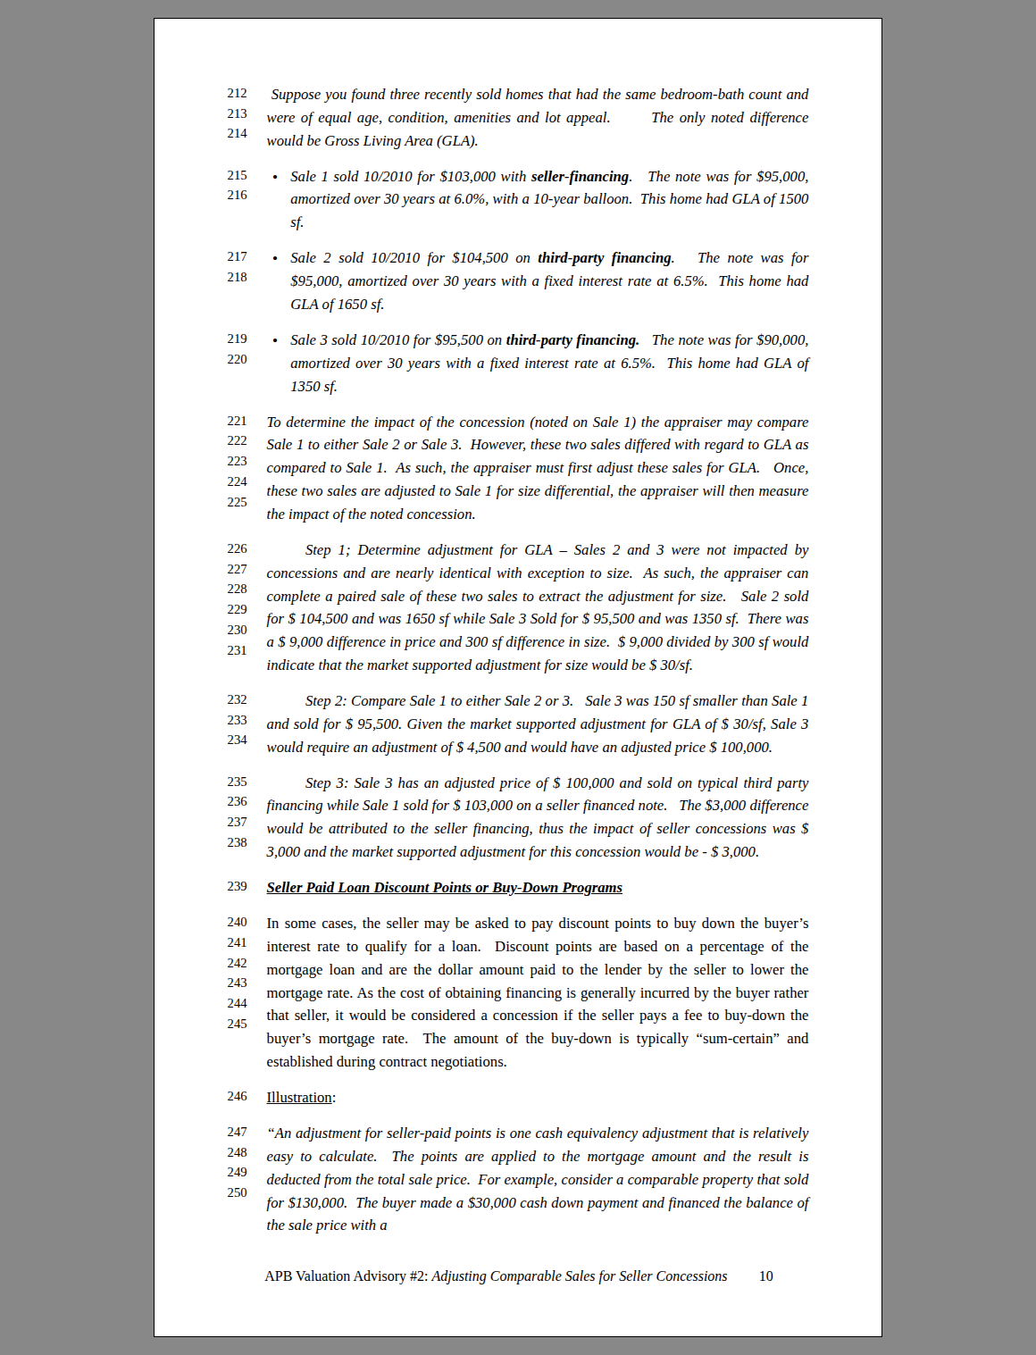212213214
Suppose you found three recently sold homes that had the same bedroom-bath count and were of equal age, condition, amenities and lot appeal. The only noted difference would be Gross Living Area (GLA).
215216
Sale 1 sold 10/2010 for $103,000 with seller-financing. The note was for $95,000, amortized over 30 years at 6.0%, with a 10-year balloon. This home had GLA of 1500 sf.
217218
Sale 2 sold 10/2010 for $104,500 on third-party financing. The note was for $95,000, amortized over 30 years with a fixed interest rate at 6.5%. This home had GLA of 1650 sf.
219220
Sale 3 sold 10/2010 for $95,500 on third-party financing. The note was for $90,000, amortized over 30 years with a fixed interest rate at 6.5%. This home had GLA of 1350 sf.
221222223224225
To determine the impact of the concession (noted on Sale 1) the appraiser may compare Sale 1 to either Sale 2 or Sale 3. However, these two sales differed with regard to GLA as compared to Sale 1. As such, the appraiser must first adjust these sales for GLA. Once, these two sales are adjusted to Sale 1 for size differential, the appraiser will then measure the impact of the noted concession.
226227228229230231
Step 1; Determine adjustment for GLA – Sales 2 and 3 were not impacted by concessions and are nearly identical with exception to size. As such, the appraiser can complete a paired sale of these two sales to extract the adjustment for size. Sale 2 sold for $ 104,500 and was 1650 sf while Sale 3 Sold for $ 95,500 and was 1350 sf. There was a $ 9,000 difference in price and 300 sf difference in size. $ 9,000 divided by 300 sf would indicate that the market supported adjustment for size would be $ 30/sf.
232233234
Step 2: Compare Sale 1 to either Sale 2 or 3. Sale 3 was 150 sf smaller than Sale 1 and sold for $ 95,500. Given the market supported adjustment for GLA of $ 30/sf, Sale 3 would require an adjustment of $ 4,500 and would have an adjusted price $ 100,000.
235236237238
Step 3: Sale 3 has an adjusted price of $ 100,000 and sold on typical third party financing while Sale 1 sold for $ 103,000 on a seller financed note. The $3,000 difference would be attributed to the seller financing, thus the impact of seller concessions was $ 3,000 and the market supported adjustment for this concession would be - $ 3,000.
239
Seller Paid Loan Discount Points or Buy-Down Programs
240241242243244245
In some cases, the seller may be asked to pay discount points to buy down the buyer’s interest rate to qualify for a loan. Discount points are based on a percentage of the mortgage loan and are the dollar amount paid to the lender by the seller to lower the mortgage rate. As the cost of obtaining financing is generally incurred by the buyer rather that seller, it would be considered a concession if the seller pays a fee to buy-down the buyer’s mortgage rate. The amount of the buy-down is typically “sum-certain” and established during contract negotiations.
246
Illustration:
247248249250
“An adjustment for seller-paid points is one cash equivalency adjustment that is relatively easy to calculate. The points are applied to the mortgage amount and the result is deducted from the total sale price. For example, consider a comparable property that sold for $130,000. The buyer made a $30,000 cash down payment and financed the balance of the sale price with a
APB Valuation Advisory #2: Adjusting Comparable Sales for Seller Concessions 10